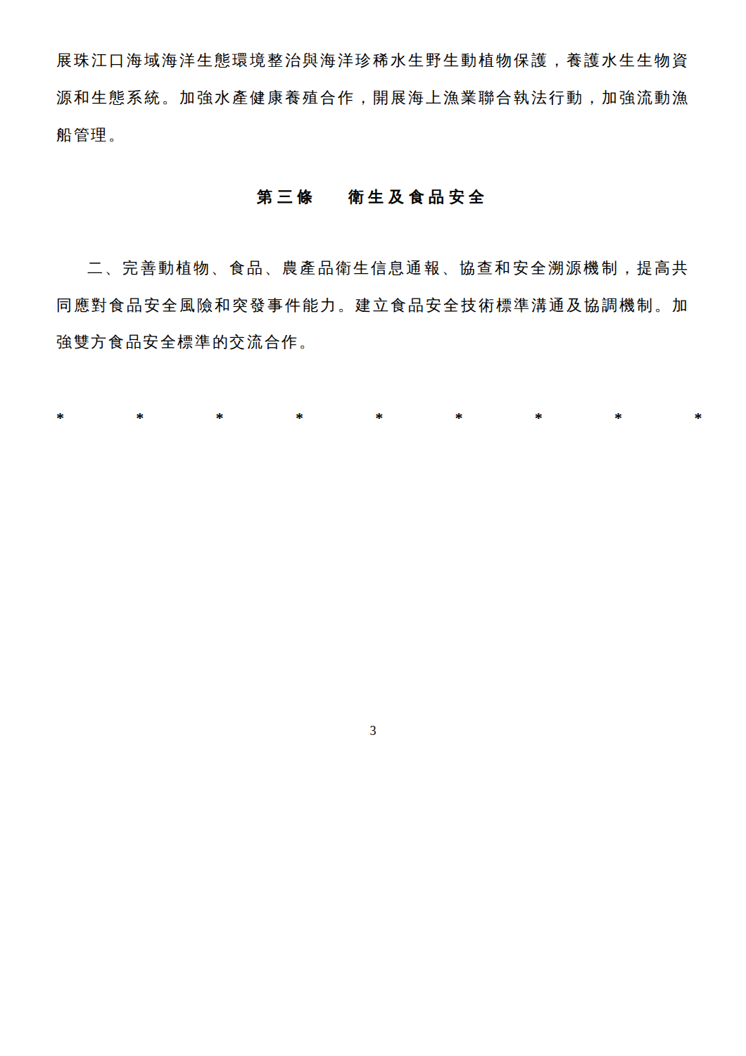展珠江口海域海洋生態環境整治與海洋珍稀水生野生動植物保護，養護水生生物資源和生態系統。加強水產健康養殖合作，開展海上漁業聯合執法行動，加強流動漁船管理。
第三條 衛生及食品安全
二、完善動植物、食品、農產品衛生信息通報、協查和安全溯源機制，提高共同應對食品安全風險和突發事件能力。建立食品安全技術標準溝通及協調機制。加強雙方食品安全標準的交流合作。
* * * * * * * * *
3